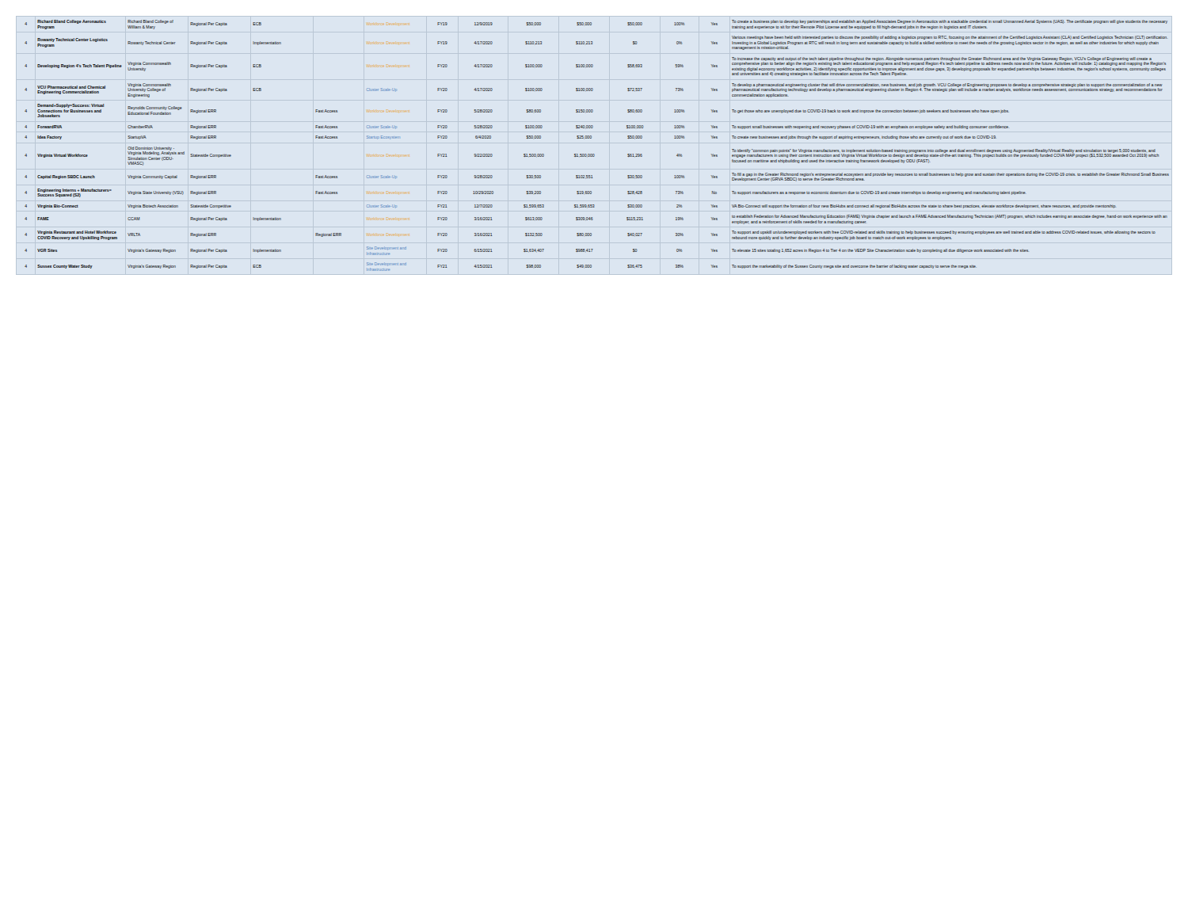| 4 | Richard Bland College Aeronautics Program | Richard Bland College of William & Mary | Regional Per Capita | ECB | | Workforce Development | FY19 | 12/9/2019 | $50,000 | $50,000 | $50,000 | 100% | Yes | To create a business plan to develop key partnerships and establish an Applied Associates Degree in Aeronautics with a stackable credential in small Unmanned Aerial Systems (UAS). The certificate program will give students the necessary training and experience to sit for their Remote Pilot License and be equipped to fill high-demand jobs in the region in logistics and IT clusters. |
| 4 | Rowanty Technical Center Logistics Program | Rowanty Technical Center | Regional Per Capita | Implementation | | Workforce Development | FY19 | 4/17/2020 | $110,213 | $110,213 | $0 | 0% | Yes | Various meetings have been held with interested parties to discuss the possibility of adding a logistics program to RTC, focusing on the attainment of the Certified Logistics Assistant (CLA) and Certified Logistics Technician (CLT) certification. Investing in a Global Logistics Program at RTC will result in long term and sustainable capacity to build a skilled workforce to meet the needs of the growing Logistics sector in the region, as well as other industries for which supply chain management is mission-critical. |
| 4 | Developing Region 4's Tech Talent Pipeline | Virginia Commonwealth University | Regional Per Capita | ECB | | Workforce Development | FY20 | 4/17/2020 | $100,000 | $100,000 | $58,693 | 59% | Yes | To increase the capacity and output of the tech talent pipeline throughout the region. Alongside numerous partners throughout the Greater Richmond area and the Virginia Gateway Region, VCU's College of Engineering will create a comprehensive plan to better align the region's existing tech talent educational programs and help expand Region 4's tech talent pipeline to address needs now and in the future. Activities will include: 1) cataloging and mapping the Region's existing digital economy workforce activities, 2) identifying specific opportunities to improve alignment and close gaps, 3) developing proposals for expanded partnerships between industries, the region's school systems, community colleges and universities and 4) creating strategies to facilitate innovation across the Tech Talent Pipeline. |
| 4 | VCU Pharmaceutical and Chemical Engineering Commercialization | Virginia Commonwealth University College of Engineering | Regional Per Capita | ECB | | Cluster Scale-Up | FY20 | 4/17/2020 | $100,000 | $100,000 | $72,537 | 73% | Yes | To develop a pharmaceutical engineering cluster that will drive commercialization, new business, and job growth. VCU College of Engineering proposes to develop a comprehensive strategic plan to support the commercialization of a new pharmaceutical manufacturing technology and develop a pharmaceutical engineering cluster in Region 4. The strategic plan will include a market analysis, workforce needs assessment, communications strategy, and recommendations for commercialization applications. |
| 4 | Demand+Supply=Success: Virtual Connections for Businesses and Jobseekers | Reynolds Community College Educational Foundation | Regional ERR | | Fast Access | Workforce Development | FY20 | 5/28/2020 | $80,600 | $150,000 | $80,600 | 100% | Yes | To get those who are unemployed due to COVID-19 back to work and improve the connection between job seekers and businesses who have open jobs. |
| 4 | ForwardRVA | ChamberRVA | Regional ERR | | Fast Access | Cluster Scale-Up | FY20 | 5/28/2020 | $100,000 | $240,000 | $100,000 | 100% | Yes | To support small businesses with reopening and recovery phases of COVID-19 with an emphasis on employee safety and building consumer confidence. |
| 4 | Idea Factory | StartupVA | Regional ERR | | Fast Access | Startup Ecosystem | FY20 | 6/4/2020 | $50,000 | $25,000 | $50,000 | 100% | Yes | To create new businesses and jobs through the support of aspiring entrepreneurs, including those who are currently out of work due to COVID-19. |
| 4 | Virginia Virtual Workforce | Old Dominion University - Virginia Modeling, Analysis and Simulation Center (ODU-VMASC) | Statewide Competitive | | | Workforce Development | FY21 | 9/22/2020 | $1,500,000 | $1,500,000 | $61,296 | 4% | Yes | To identify "common pain points" for Virginia manufacturers, to implement solution-based training programs into college and dual enrollment degrees using Augmented Reality/Virtual Reality and simulation to target 5,000 students, and engage manufacturers in using their content instruction and Virginia Virtual Workforce to design and develop state-of-the-art training. This project builds on the previously funded COVA MAP project ($1,532,500 awarded Oct 2019) which focused on maritime and shipbuilding and used the interactive training framework developed by ODU (FAST). |
| 4 | Capital Region SBDC Launch | Virginia Community Capital | Regional ERR | | Fast Access | Cluster Scale-Up | FY20 | 9/28/2020 | $30,500 | $102,551 | $30,500 | 100% | Yes | To fill a gap in the Greater Richmond region's entrepreneurial ecosystem and provide key resources to small businesses to help grow and sustain their operations during the COVID-19 crisis. to establish the Greater Richmond Small Business Development Center (GRVA SBDC) to serve the Greater Richmond area. |
| 4 | Engineering Interns + Manufacturers= Success Squared (S2) | Virginia State University (VSU) | Regional ERR | | Fast Access | Workforce Development | FY20 | 10/29/2020 | $39,200 | $19,600 | $28,428 | 73% | No | To support manufacturers as a response to economic downturn due to COVID-19 and create internships to develop engineering and manufacturing talent pipeline. |
| 4 | Virginia Bio-Connect | Virginia Biotech Association | Statewide Competitive | | | Cluster Scale-Up | FY21 | 12/7/2020 | $1,599,653 | $1,599,653 | $30,000 | 2% | Yes | VA Bio-Connect will support the formation of four new BioHubs and connect all regional BioHubs across the state to share best practices, elevate workforce development, share resources, and provide mentorship. |
| 4 | FAME | CCAM | Regional Per Capita | Implementation | | Workforce Development | FY20 | 3/16/2021 | $613,000 | $309,046 | $115,231 | 19% | Yes | to establish Federation for Advanced Manufacturing Education (FAME) Virginia chapter and launch a FAME Advanced Manufacturing Technician (AMT) program, which includes earning an associate degree, hand-on work experience with an employer, and a reinforcement of skills needed for a manufacturing career. |
| 4 | Virginia Restaurant and Hotel Workforce COVID Recovery and Upskilling Program | VRLTA | Regional ERR | | Regional ERR | Workforce Development | FY20 | 3/16/2021 | $132,500 | $80,000 | $40,027 | 30% | Yes | To support and upskill un/underemployed workers with free COVID-related and skills training to help businesses succeed by ensuring employees are well trained and able to address COVID-related issues, while allowing the sectors to rebound more quickly and to further develop an industry-specific job board to match out-of-work employees to employers. |
| 4 | VGR Sites | Virginia's Gateway Region | Regional Per Capita | Implementation | | Site Development and Infrastructure | FY20 | 6/15/2021 | $1,634,407 | $988,417 | $0 | 0% | Yes | To elevate 15 sites totaling 1,652 acres in Region 4 to Tier 4 on the VEDP Site Characterization scale by completing all due diligence work associated with the sites. |
| 4 | Sussex County Water Study | Virginia's Gateway Region | Regional Per Capita | ECB | | Site Development and Infrastructure | FY21 | 4/15/2021 | $98,000 | $49,000 | $36,475 | 38% | Yes | To support the marketability of the Sussex County mega site and overcome the barrier of lacking water capacity to serve the mega site. |